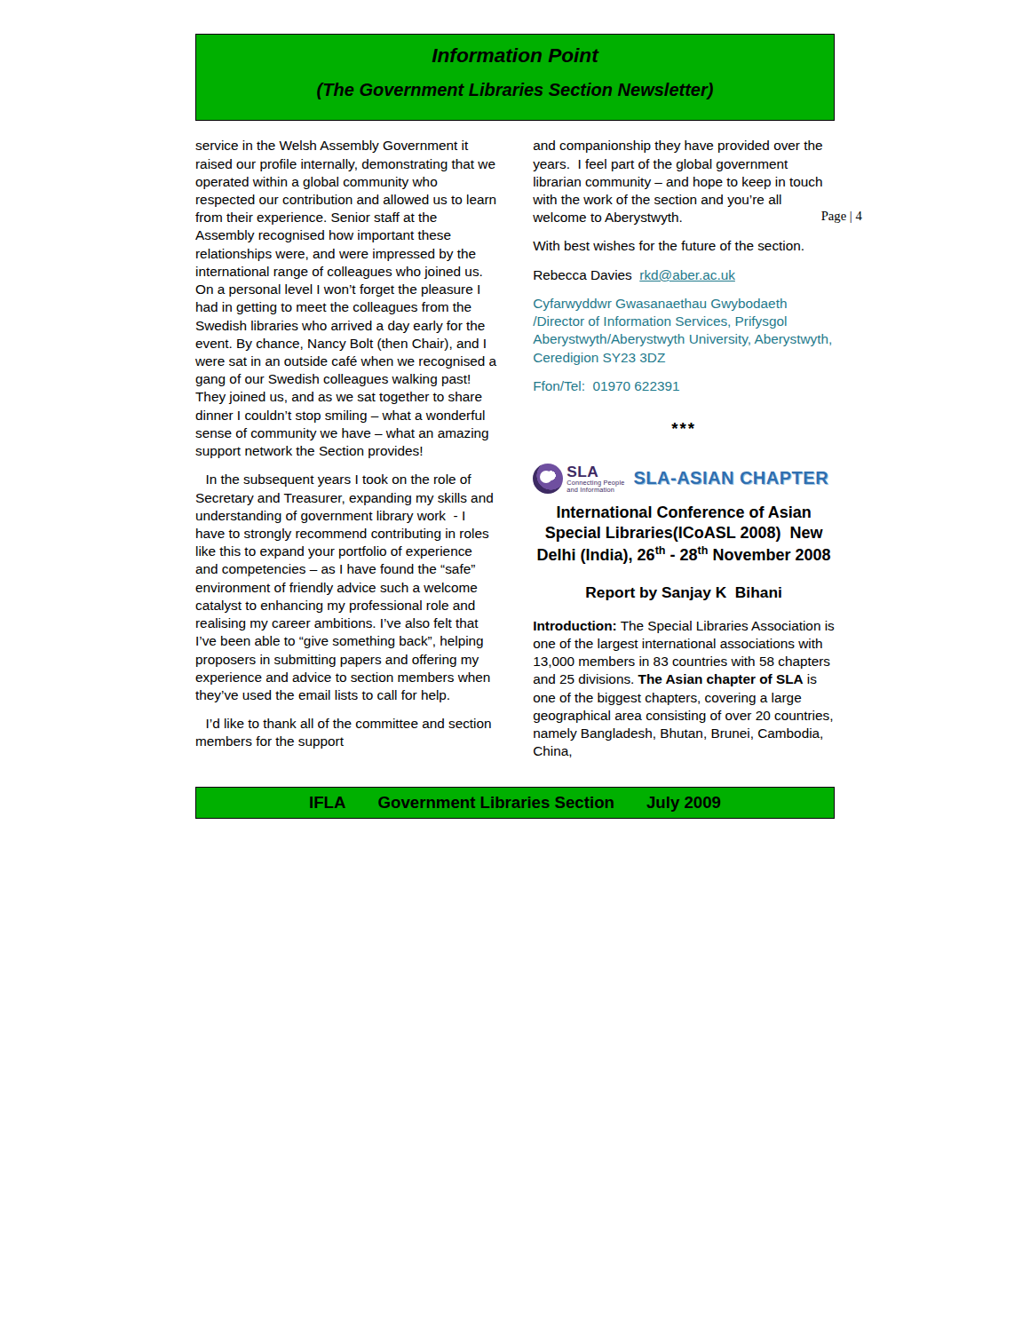Information Point
(The Government Libraries Section Newsletter)
Page | 4
service in the Welsh Assembly Government it raised our profile internally, demonstrating that we operated within a global community who respected our contribution and allowed us to learn from their experience. Senior staff at the Assembly recognised how important these relationships were, and were impressed by the international range of colleagues who joined us. On a personal level I won’t forget the pleasure I had in getting to meet the colleagues from the Swedish libraries who arrived a day early for the event. By chance, Nancy Bolt (then Chair), and I were sat in an outside café when we recognised a gang of our Swedish colleagues walking past! They joined us, and as we sat together to share dinner I couldn’t stop smiling – what a wonderful sense of community we have – what an amazing support network the Section provides!
In the subsequent years I took on the role of Secretary and Treasurer, expanding my skills and understanding of government library work - I have to strongly recommend contributing in roles like this to expand your portfolio of experience and competencies – as I have found the “safe” environment of friendly advice such a welcome catalyst to enhancing my professional role and realising my career ambitions. I’ve also felt that I’ve been able to “give something back”, helping proposers in submitting papers and offering my experience and advice to section members when they’ve used the email lists to call for help.
I’d like to thank all of the committee and section members for the support
and companionship they have provided over the years. I feel part of the global government librarian community – and hope to keep in touch with the work of the section and you’re all welcome to Aberystwyth.
With best wishes for the future of the section.
Rebecca Davies rkd@aber.ac.uk
Cyfarwyddwr Gwasanaethau Gwybodaeth /Director of Information Services, Prifysgol Aberystwyth/Aberystwyth University, Aberystwyth, Ceredigion SY23 3DZ
Ffon/Tel: 01970 622391
***
SLA
Connecting People
and Information
SLA-ASIAN CHAPTER
International Conference of Asian Special Libraries(ICoASL 2008) New Delhi (India), 26th - 28th November 2008
Report by Sanjay K Bihani
Introduction: The Special Libraries Association is one of the largest international associations with 13,000 members in 83 countries with 58 chapters and 25 divisions. The Asian chapter of SLA is one of the biggest chapters, covering a large geographical area consisting of over 20 countries, namely Bangladesh, Bhutan, Brunei, Cambodia, China,
IFLA Government Libraries Section July 2009